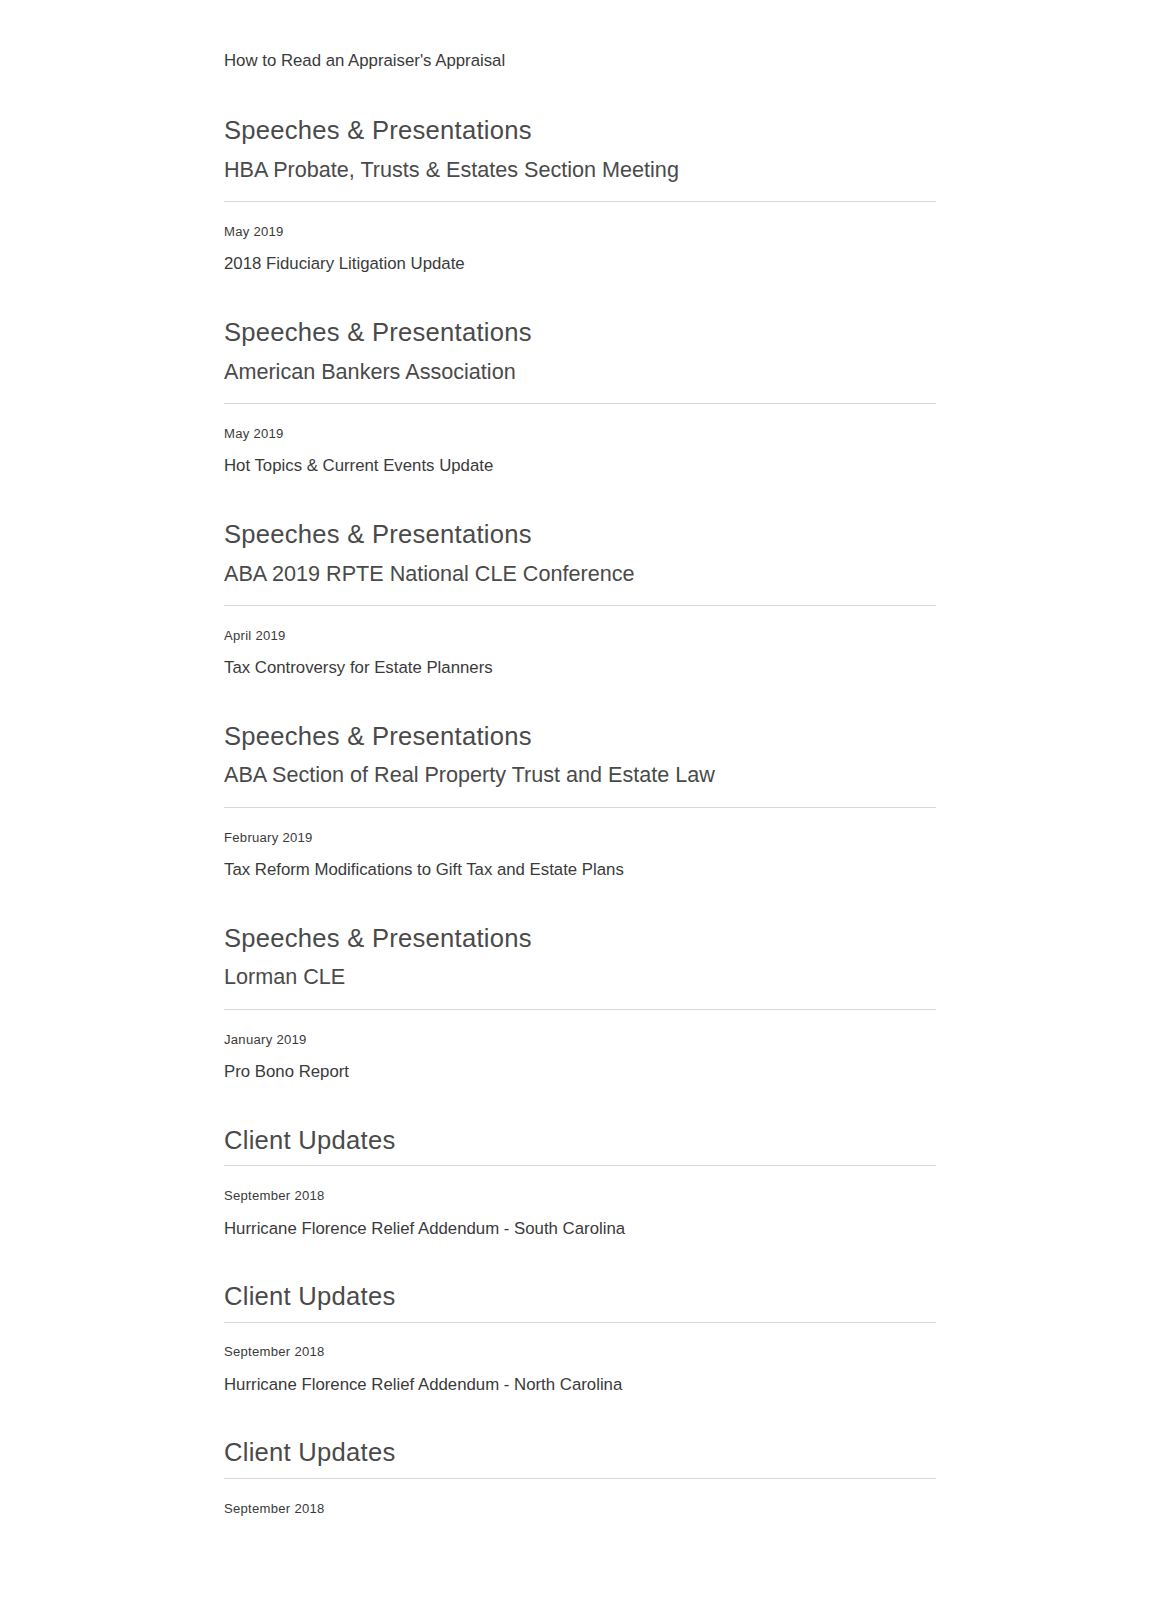How to Read an Appraiser's Appraisal
Speeches & Presentations
HBA Probate, Trusts & Estates Section Meeting
May 2019
2018 Fiduciary Litigation Update
Speeches & Presentations
American Bankers Association
May 2019
Hot Topics & Current Events Update
Speeches & Presentations
ABA 2019 RPTE National CLE Conference
April 2019
Tax Controversy for Estate Planners
Speeches & Presentations
ABA Section of Real Property Trust and Estate Law
February 2019
Tax Reform Modifications to Gift Tax and Estate Plans
Speeches & Presentations
Lorman CLE
January 2019
Pro Bono Report
Client Updates
September 2018
Hurricane Florence Relief Addendum - South Carolina
Client Updates
September 2018
Hurricane Florence Relief Addendum - North Carolina
Client Updates
September 2018